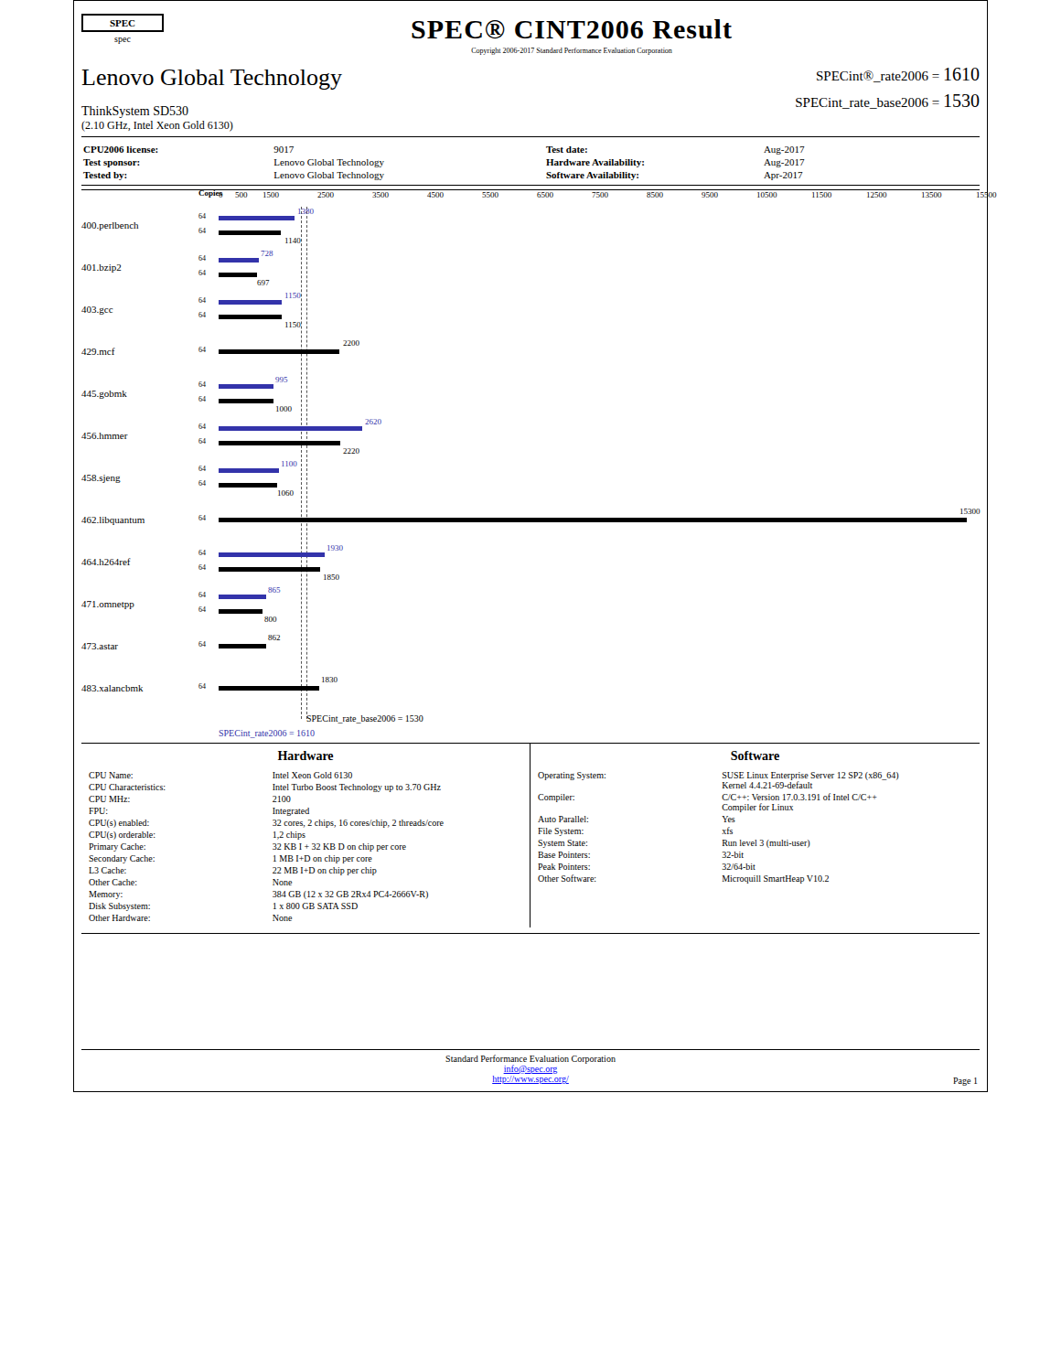SPEC
spec
SPEC® CINT2006 Result
Copyright 2006-2017 Standard Performance Evaluation Corporation
Lenovo Global Technology
ThinkSystem SD530 (2.10 GHz, Intel Xeon Gold 6130)
SPECint®_rate2006 = 1610
SPECint_rate_base2006 = 1530
| CPU2006 license: | 9017 | Test date: | Aug-2017 |
| Test sponsor: | Lenovo Global Technology | Hardware Availability: | Aug-2017 |
| Tested by: | Lenovo Global Technology | Software Availability: | Apr-2017 |
Copies
0 500 1500 2500 3500 4500 5500 6500 7500 8500 9500 10500 11500 12500 13500 15500
400.perlbench
64
64
1380
1140
401.bzip2
64
64
728
697
403.gcc
64
64
1150
1150
429.mcf
64
2200
445.gobmk
64
64
995
1000
456.hmmer
64
64
2620
2220
458.sjeng
64
64
1100
1060
462.libquantum
64
15300
464.h264ref
64
64
1930
1850
471.omnetpp
64
64
865
800
473.astar
64
862
483.xalancbmk
64
1830
SPECint_rate_base2006 = 1530
SPECint_rate2006 = 1610
Hardware
| CPU Name: | Intel Xeon Gold 6130 |
| CPU Characteristics: | Intel Turbo Boost Technology up to 3.70 GHz |
| CPU MHz: | 2100 |
| FPU: | Integrated |
| CPU(s) enabled: | 32 cores, 2 chips, 16 cores/chip, 2 threads/core |
| CPU(s) orderable: | 1,2 chips |
| Primary Cache: | 32 KB I + 32 KB D on chip per core |
| Secondary Cache: | 1 MB I+D on chip per core |
| L3 Cache: | 22 MB I+D on chip per chip |
| Other Cache: | None |
| Memory: | 384 GB (12 x 32 GB 2Rx4 PC4-2666V-R) |
| Disk Subsystem: | 1 x 800 GB SATA SSD |
| Other Hardware: | None |
Software
| Operating System: | SUSE Linux Enterprise Server 12 SP2 (x86_64) Kernel 4.4.21-69-default |
| Compiler: | C/C++: Version 17.0.3.191 of Intel C/C++ Compiler for Linux |
| Auto Parallel: | Yes |
| File System: | xfs |
| System State: | Run level 3 (multi-user) |
| Base Pointers: | 32-bit |
| Peak Pointers: | 32/64-bit |
| Other Software: | Microquill SmartHeap V10.2 |
Standard Performance Evaluation Corporation
info@spec.org
http://www.spec.org/
Page 1